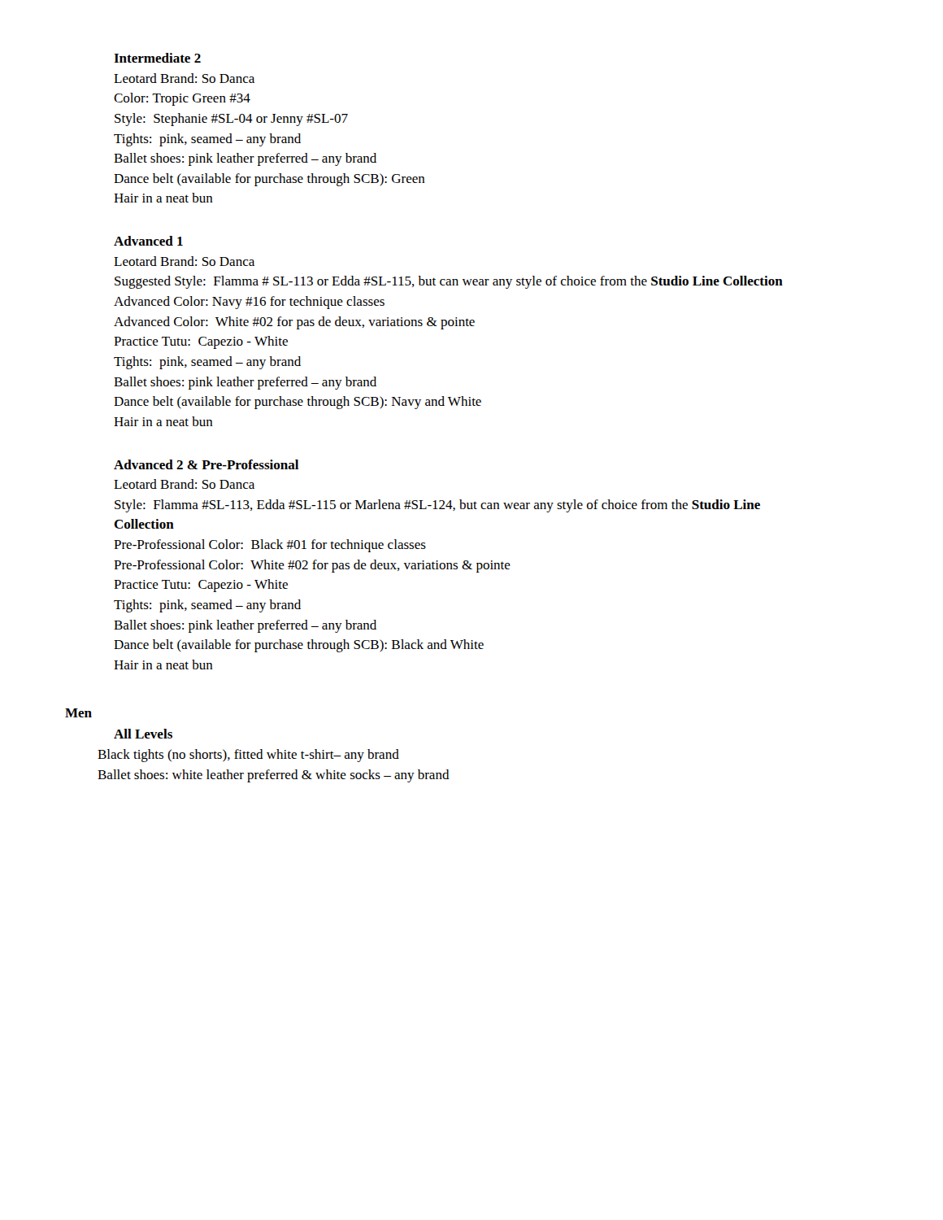Intermediate 2
Leotard Brand: So Danca
Color: Tropic Green #34
Style: Stephanie #SL-04 or Jenny #SL-07
Tights: pink, seamed – any brand
Ballet shoes: pink leather preferred – any brand
Dance belt (available for purchase through SCB): Green
Hair in a neat bun
Advanced 1
Leotard Brand: So Danca
Suggested Style: Flamma # SL-113 or Edda #SL-115, but can wear any style of choice from the Studio Line Collection
Advanced Color: Navy #16 for technique classes
Advanced Color: White #02 for pas de deux, variations & pointe
Practice Tutu: Capezio - White
Tights: pink, seamed – any brand
Ballet shoes: pink leather preferred – any brand
Dance belt (available for purchase through SCB): Navy and White
Hair in a neat bun
Advanced 2 & Pre-Professional
Leotard Brand: So Danca
Style: Flamma #SL-113, Edda #SL-115 or Marlena #SL-124, but can wear any style of choice from the Studio Line Collection
Pre-Professional Color: Black #01 for technique classes
Pre-Professional Color: White #02 for pas de deux, variations & pointe
Practice Tutu: Capezio - White
Tights: pink, seamed – any brand
Ballet shoes: pink leather preferred – any brand
Dance belt (available for purchase through SCB): Black and White
Hair in a neat bun
Men
All Levels
Black tights (no shorts), fitted white t-shirt– any brand
Ballet shoes: white leather preferred & white socks – any brand